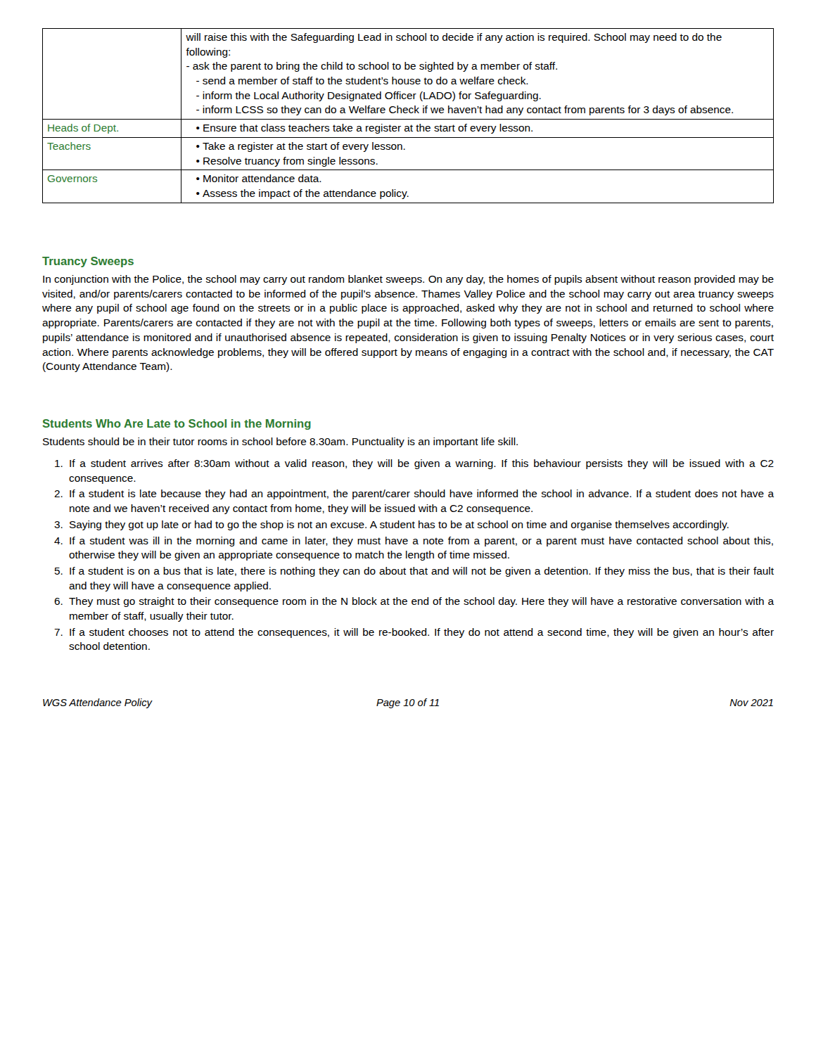| | will raise this with the Safeguarding Lead in school to decide if any action is required. School may need to do the following: - ask the parent to bring the child to school to be sighted by a member of staff. - send a member of staff to the student’s house to do a welfare check. - inform the Local Authority Designated Officer (LADO) for Safeguarding. - inform LCSS so they can do a Welfare Check if we haven’t had any contact from parents for 3 days of absence. |
| Heads of Dept. | Ensure that class teachers take a register at the start of every lesson. |
| Teachers | Take a register at the start of every lesson. Resolve truancy from single lessons. |
| Governors | Monitor attendance data. Assess the impact of the attendance policy. |
Truancy Sweeps
In conjunction with the Police, the school may carry out random blanket sweeps. On any day, the homes of pupils absent without reason provided may be visited, and/or parents/carers contacted to be informed of the pupil’s absence. Thames Valley Police and the school may carry out area truancy sweeps where any pupil of school age found on the streets or in a public place is approached, asked why they are not in school and returned to school where appropriate. Parents/carers are contacted if they are not with the pupil at the time. Following both types of sweeps, letters or emails are sent to parents, pupils’ attendance is monitored and if unauthorised absence is repeated, consideration is given to issuing Penalty Notices or in very serious cases, court action. Where parents acknowledge problems, they will be offered support by means of engaging in a contract with the school and, if necessary, the CAT (County Attendance Team).
Students Who Are Late to School in the Morning
Students should be in their tutor rooms in school before 8.30am. Punctuality is an important life skill.
If a student arrives after 8:30am without a valid reason, they will be given a warning. If this behaviour persists they will be issued with a C2 consequence.
If a student is late because they had an appointment, the parent/carer should have informed the school in advance. If a student does not have a note and we haven’t received any contact from home, they will be issued with a C2 consequence.
Saying they got up late or had to go the shop is not an excuse. A student has to be at school on time and organise themselves accordingly.
If a student was ill in the morning and came in later, they must have a note from a parent, or a parent must have contacted school about this, otherwise they will be given an appropriate consequence to match the length of time missed.
If a student is on a bus that is late, there is nothing they can do about that and will not be given a detention. If they miss the bus, that is their fault and they will have a consequence applied.
They must go straight to their consequence room in the N block at the end of the school day. Here they will have a restorative conversation with a member of staff, usually their tutor.
If a student chooses not to attend the consequences, it will be re-booked. If they do not attend a second time, they will be given an hour’s after school detention.
WGS Attendance Policy Page 10 of 11 Nov 2021